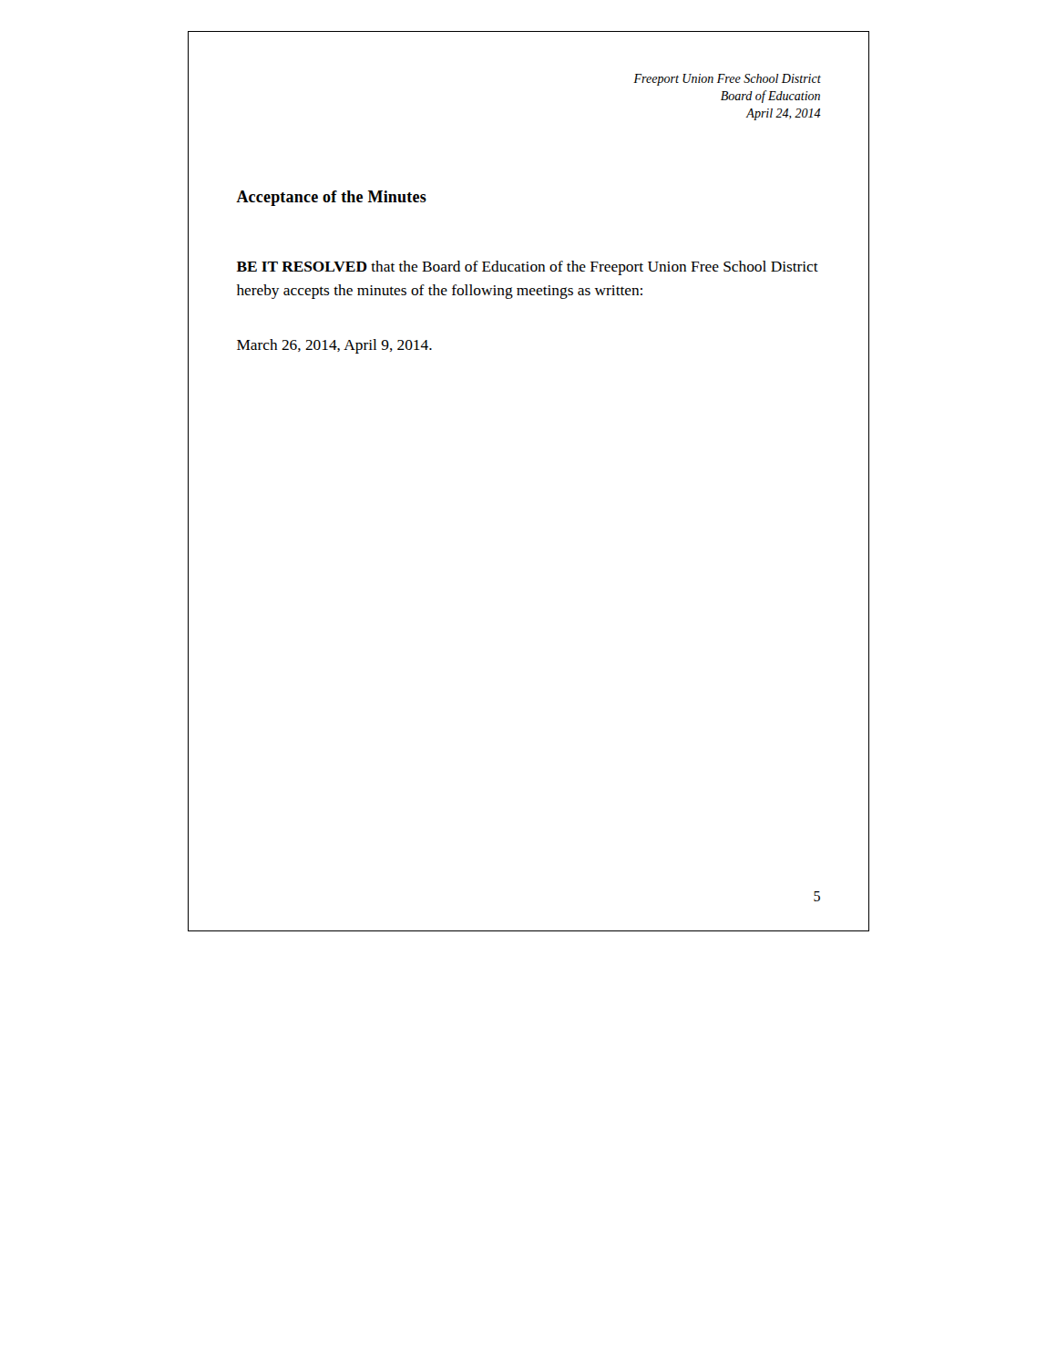Freeport Union Free School District
Board of Education
April 24, 2014
Acceptance of the Minutes
BE IT RESOLVED that the Board of Education of the Freeport Union Free School District hereby accepts the minutes of the following meetings as written:
March 26, 2014, April 9, 2014.
5